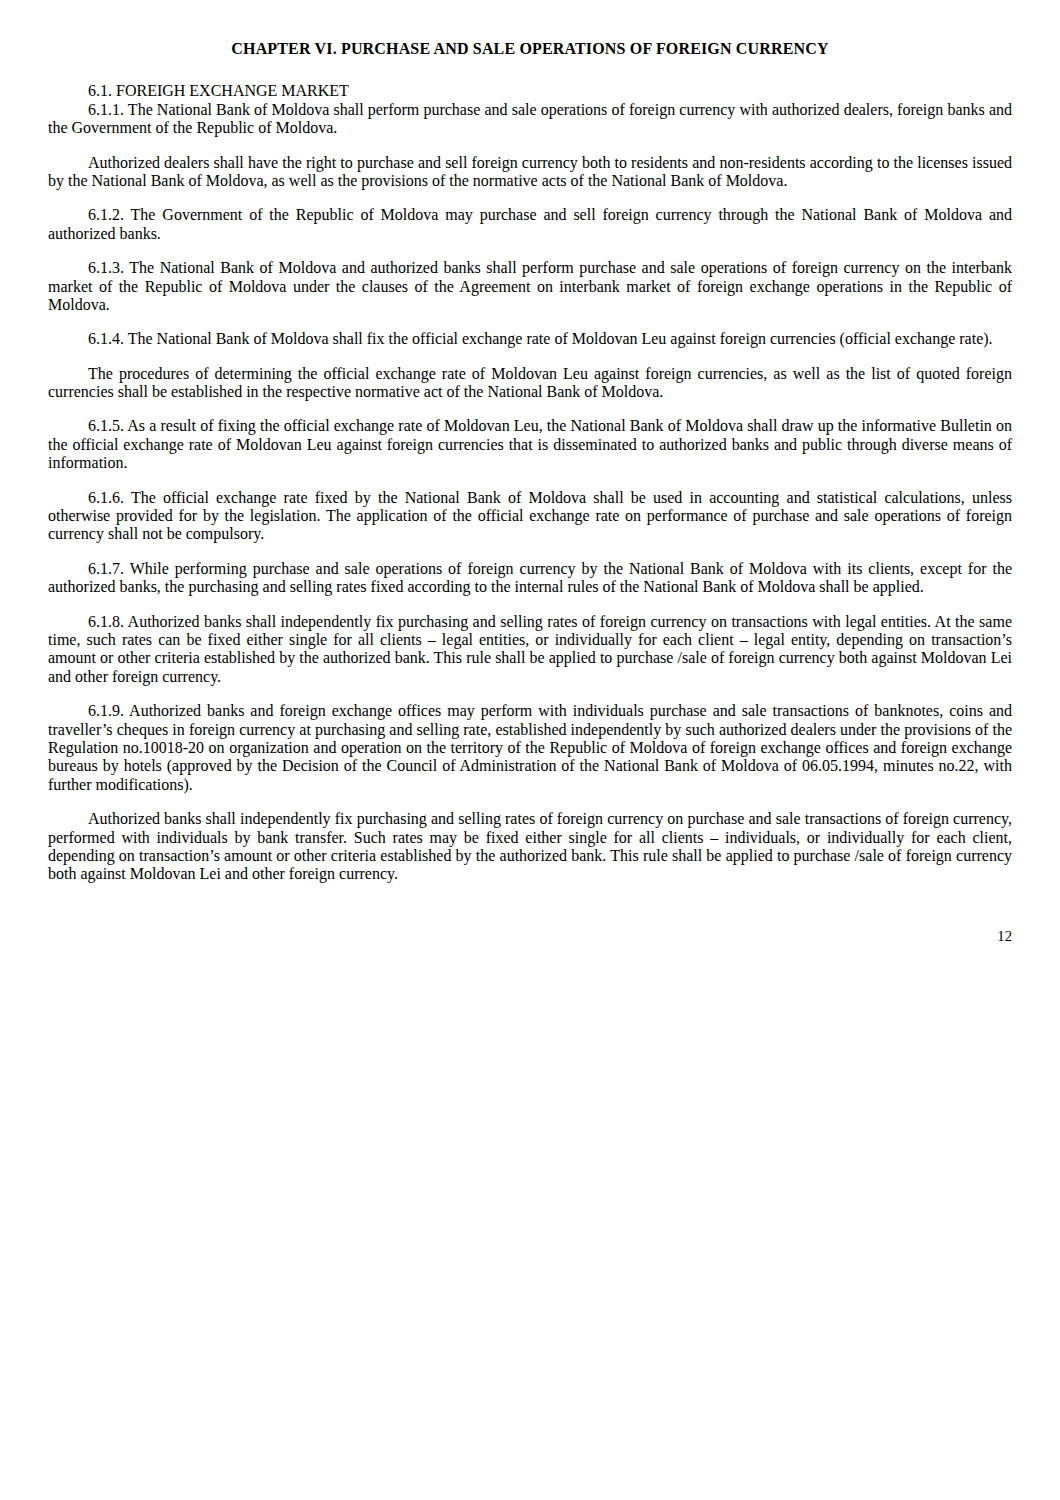CHAPTER VI. PURCHASE AND SALE OPERATIONS OF FOREIGN CURRENCY
6.1. FOREIGH EXCHANGE MARKET
6.1.1. The National Bank of Moldova shall perform purchase and sale operations of foreign currency with authorized dealers, foreign banks and the Government of the Republic of Moldova.
Authorized dealers shall have the right to purchase and sell foreign currency both to residents and non-residents according to the licenses issued by the National Bank of Moldova, as well as the provisions of the normative acts of the National Bank of Moldova.
6.1.2. The Government of the Republic of Moldova may purchase and sell foreign currency through the National Bank of Moldova and authorized banks.
6.1.3. The National Bank of Moldova and authorized banks shall perform purchase and sale operations of foreign currency on the interbank market of the Republic of Moldova under the clauses of the Agreement on interbank market of foreign exchange operations in the Republic of Moldova.
6.1.4. The National Bank of Moldova shall fix the official exchange rate of Moldovan Leu against foreign currencies (official exchange rate).
The procedures of determining the official exchange rate of Moldovan Leu against foreign currencies, as well as the list of quoted foreign currencies shall be established in the respective normative act of the National Bank of Moldova.
6.1.5. As a result of fixing the official exchange rate of Moldovan Leu, the National Bank of Moldova shall draw up the informative Bulletin on the official exchange rate of Moldovan Leu against foreign currencies that is disseminated to authorized banks and public through diverse means of information.
6.1.6. The official exchange rate fixed by the National Bank of Moldova shall be used in accounting and statistical calculations, unless otherwise provided for by the legislation. The application of the official exchange rate on performance of purchase and sale operations of foreign currency shall not be compulsory.
6.1.7. While performing purchase and sale operations of foreign currency by the National Bank of Moldova with its clients, except for the authorized banks, the purchasing and selling rates fixed according to the internal rules of the National Bank of Moldova shall be applied.
6.1.8. Authorized banks shall independently fix purchasing and selling rates of foreign currency on transactions with legal entities. At the same time, such rates can be fixed either single for all clients – legal entities, or individually for each client – legal entity, depending on transaction’s amount or other criteria established by the authorized bank. This rule shall be applied to purchase /sale of foreign currency both against Moldovan Lei and other foreign currency.
6.1.9. Authorized banks and foreign exchange offices may perform with individuals purchase and sale transactions of banknotes, coins and traveller’s cheques in foreign currency at purchasing and selling rate, established independently by such authorized dealers under the provisions of the Regulation no.10018-20 on organization and operation on the territory of the Republic of Moldova of foreign exchange offices and foreign exchange bureaus by hotels (approved by the Decision of the Council of Administration of the National Bank of Moldova of 06.05.1994, minutes no.22, with further modifications).
Authorized banks shall independently fix purchasing and selling rates of foreign currency on purchase and sale transactions of foreign currency, performed with individuals by bank transfer. Such rates may be fixed either single for all clients – individuals, or individually for each client, depending on transaction’s amount or other criteria established by the authorized bank. This rule shall be applied to purchase /sale of foreign currency both against Moldovan Lei and other foreign currency.
12